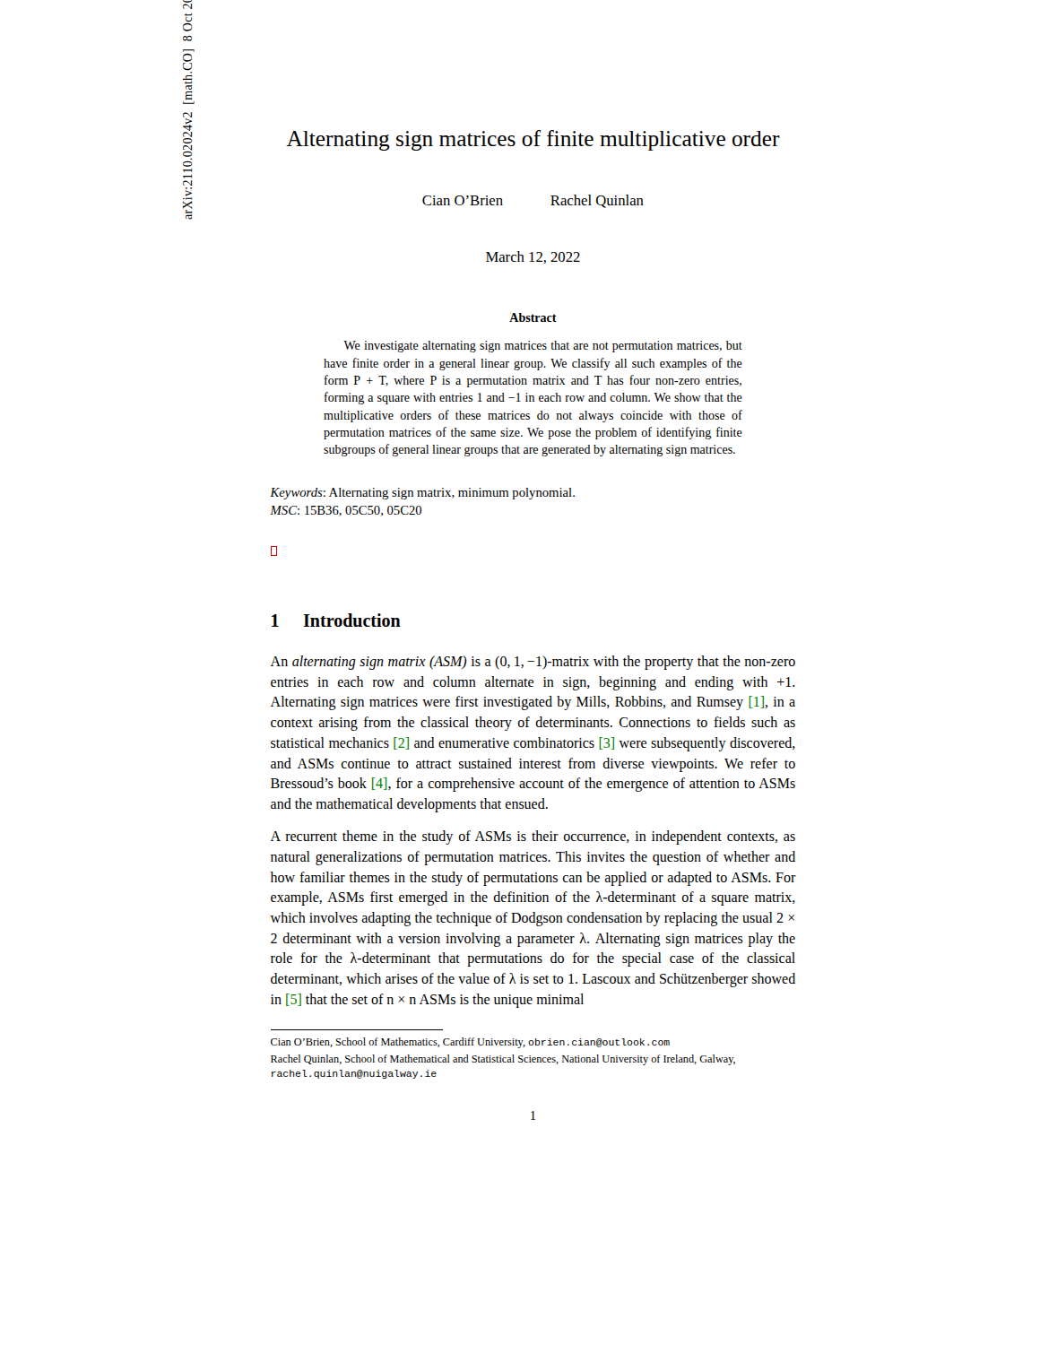arXiv:2110.02024v2 [math.CO] 8 Oct 2021
Alternating sign matrices of finite multiplicative order
Cian O’Brien Rachel Quinlan
March 12, 2022
Abstract
We investigate alternating sign matrices that are not permutation matrices, but have finite order in a general linear group. We classify all such examples of the form P + T, where P is a permutation matrix and T has four non-zero entries, forming a square with entries 1 and −1 in each row and column. We show that the multiplicative orders of these matrices do not always coincide with those of permutation matrices of the same size. We pose the problem of identifying finite subgroups of general linear groups that are generated by alternating sign matrices.
Keywords: Alternating sign matrix, minimum polynomial.
MSC: 15B36, 05C50, 05C20
1 Introduction
An alternating sign matrix (ASM) is a (0, 1, −1)-matrix with the property that the non-zero entries in each row and column alternate in sign, beginning and ending with +1. Alternating sign matrices were first investigated by Mills, Robbins, and Rumsey [1], in a context arising from the classical theory of determinants. Connections to fields such as statistical mechanics [2] and enumerative combinatorics [3] were subsequently discovered, and ASMs continue to attract sustained interest from diverse viewpoints. We refer to Bressoud’s book [4], for a comprehensive account of the emergence of attention to ASMs and the mathematical developments that ensued.
A recurrent theme in the study of ASMs is their occurrence, in independent contexts, as natural generalizations of permutation matrices. This invites the question of whether and how familiar themes in the study of permutations can be applied or adapted to ASMs. For example, ASMs first emerged in the definition of the λ-determinant of a square matrix, which involves adapting the technique of Dodgson condensation by replacing the usual 2 × 2 determinant with a version involving a parameter λ. Alternating sign matrices play the role for the λ-determinant that permutations do for the special case of the classical determinant, which arises of the value of λ is set to 1. Lascoux and Schützenberger showed in [5] that the set of n × n ASMs is the unique minimal
Cian O’Brien, School of Mathematics, Cardiff University, obrien.cian@outlook.com
Rachel Quinlan, School of Mathematical and Statistical Sciences, National University of Ireland, Galway, rachel.quinlan@nuigalway.ie
1